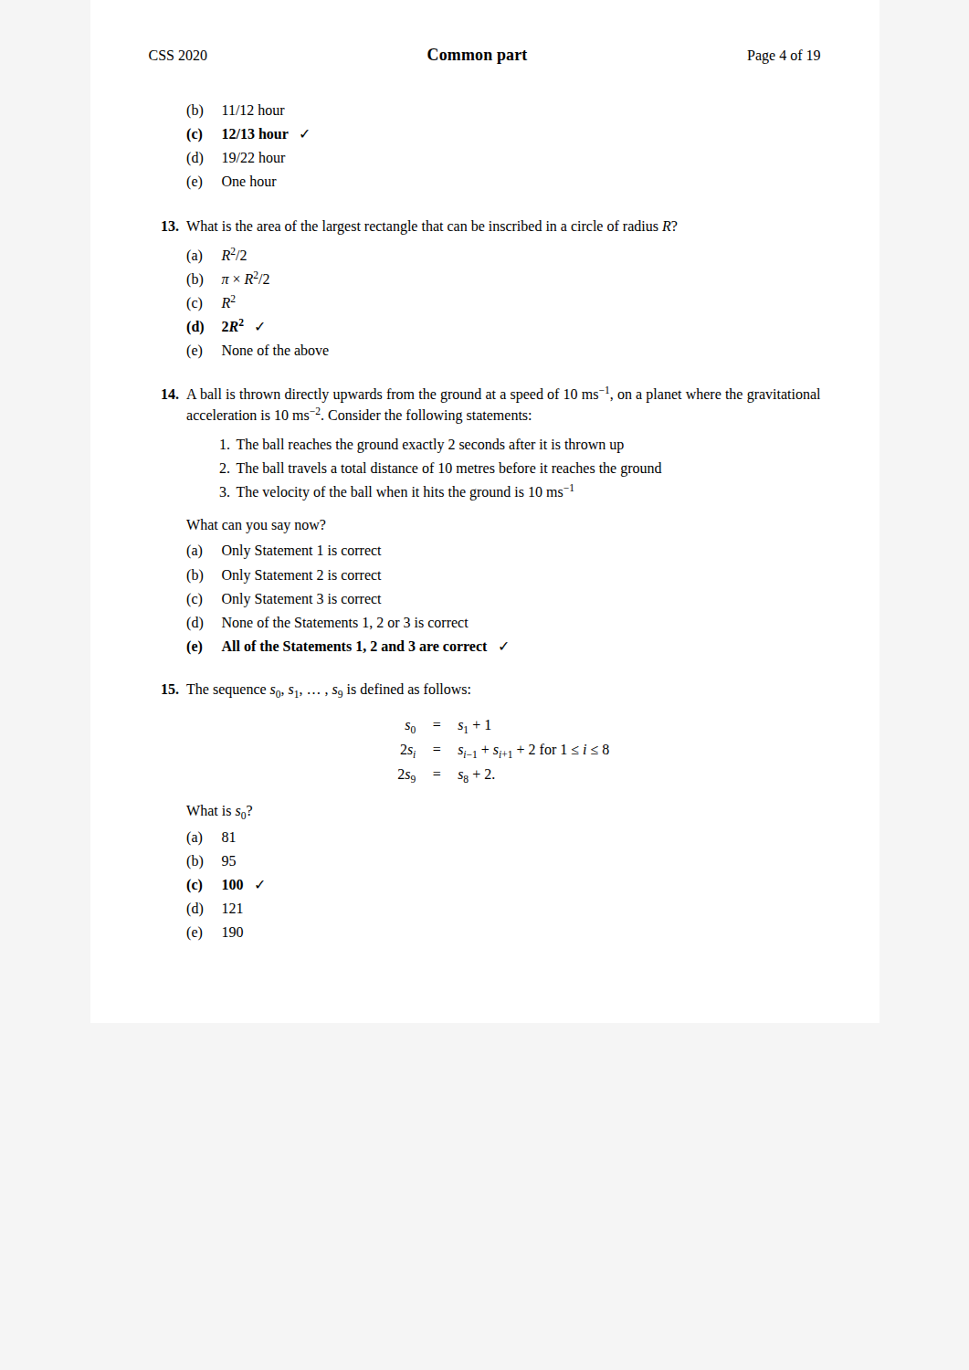CSS 2020
Common part
Page 4 of 19
(b) 11/12 hour
(c) 12/13 hour ✓
(d) 19/22 hour
(e) One hour
13.
What is the area of the largest rectangle that can be inscribed in a circle of radius R?
(a) R2/2
(b) π × R2/2
(c) R2
(d) 2R2 ✓
(e) None of the above
14.
A ball is thrown directly upwards from the ground at a speed of 10 ms−1, on a planet where the gravitational acceleration is 10 ms−2. Consider the following statements:
1. The ball reaches the ground exactly 2 seconds after it is thrown up
2. The ball travels a total distance of 10 metres before it reaches the ground
3. The velocity of the ball when it hits the ground is 10 ms−1
What can you say now?
(a) Only Statement 1 is correct
(b) Only Statement 2 is correct
(c) Only Statement 3 is correct
(d) None of the Statements 1, 2 or 3 is correct
(e) All of the Statements 1, 2 and 3 are correct ✓
15.
The sequence s0, s1, … , s9 is defined as follows:
| s 0 | = | s 1 + 1 |
| 2 s i | = | s i −1 + s i +1 + 2 for 1 ≤ i ≤ 8 |
| 2 s 9 | = | s 8 + 2. |
What is s0?
(a) 81
(b) 95
(c) 100 ✓
(d) 121
(e) 190